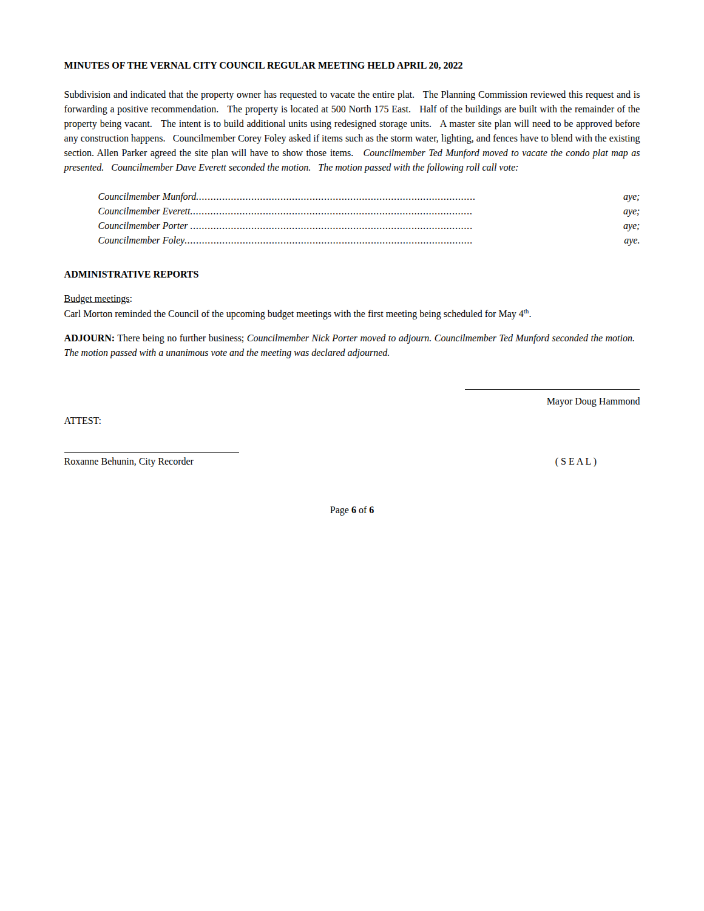MINUTES OF THE VERNAL CITY COUNCIL REGULAR MEETING HELD APRIL 20, 2022
Subdivision and indicated that the property owner has requested to vacate the entire plat. The Planning Commission reviewed this request and is forwarding a positive recommendation. The property is located at 500 North 175 East. Half of the buildings are built with the remainder of the property being vacant. The intent is to build additional units using redesigned storage units. A master site plan will need to be approved before any construction happens. Councilmember Corey Foley asked if items such as the storm water, lighting, and fences have to blend with the existing section. Allen Parker agreed the site plan will have to show those items. Councilmember Ted Munford moved to vacate the condo plat map as presented. Councilmember Dave Everett seconded the motion. The motion passed with the following roll call vote:
Councilmember Munford ................................................................................................ aye;
Councilmember Everett ................................................................................................. aye;
Councilmember Porter ................................................................................................. aye;
Councilmember Foley ................................................................................................... aye.
ADMINISTRATIVE REPORTS
Budget meetings:
Carl Morton reminded the Council of the upcoming budget meetings with the first meeting being scheduled for May 4th.
ADJOURN: There being no further business; Councilmember Nick Porter moved to adjourn. Councilmember Ted Munford seconded the motion. The motion passed with a unanimous vote and the meeting was declared adjourned.
Mayor Doug Hammond
ATTEST:
Roxanne Behunin, City Recorder
( S E A L )
Page 6 of 6